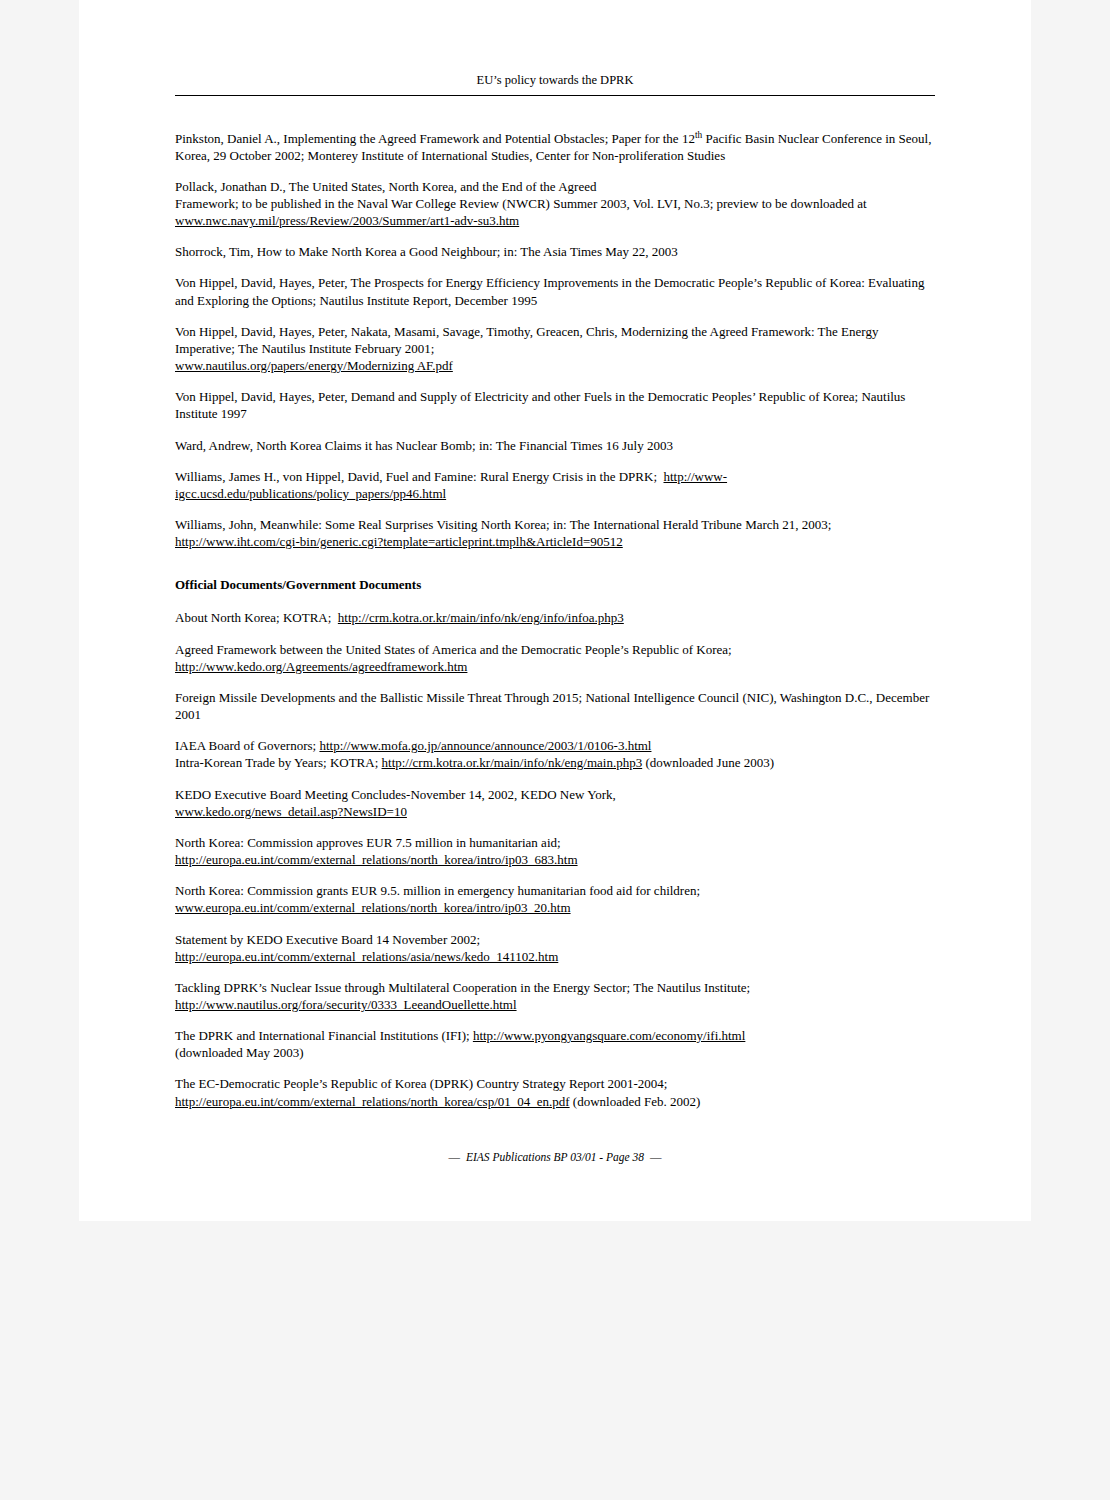EU’s policy towards the DPRK
Pinkston, Daniel A., Implementing the Agreed Framework and Potential Obstacles; Paper for the 12th Pacific Basin Nuclear Conference in Seoul, Korea, 29 October 2002; Monterey Institute of International Studies, Center for Non-proliferation Studies
Pollack, Jonathan D., The United States, North Korea, and the End of the Agreed
Framework; to be published in the Naval War College Review (NWCR) Summer 2003, Vol. LVI, No.3; preview to be downloaded at www.nwc.navy.mil/press/Review/2003/Summer/art1-adv-su3.htm
Shorrock, Tim, How to Make North Korea a Good Neighbour; in: The Asia Times May 22, 2003
Von Hippel, David, Hayes, Peter, The Prospects for Energy Efficiency Improvements in the Democratic People’s Republic of Korea: Evaluating and Exploring the Options; Nautilus Institute Report, December 1995
Von Hippel, David, Hayes, Peter, Nakata, Masami, Savage, Timothy, Greacen, Chris, Modernizing the Agreed Framework: The Energy Imperative; The Nautilus Institute February 2001;
www.nautilus.org/papers/energy/Modernizing AF.pdf
Von Hippel, David, Hayes, Peter, Demand and Supply of Electricity and other Fuels in the Democratic Peoples’ Republic of Korea; Nautilus Institute 1997
Ward, Andrew, North Korea Claims it has Nuclear Bomb; in: The Financial Times 16 July 2003
Williams, James H., von Hippel, David, Fuel and Famine: Rural Energy Crisis in the DPRK; http://www-igcc.ucsd.edu/publications/policy_papers/pp46.html
Williams, John, Meanwhile: Some Real Surprises Visiting North Korea; in: The International Herald Tribune March 21, 2003; http://www.iht.com/cgi-bin/generic.cgi?template=articleprint.tmplh&ArticleId=90512
Official Documents/Government Documents
About North Korea; KOTRA; http://crm.kotra.or.kr/main/info/nk/eng/info/infoa.php3
Agreed Framework between the United States of America and the Democratic People’s Republic of Korea;
http://www.kedo.org/Agreements/agreedframework.htm
Foreign Missile Developments and the Ballistic Missile Threat Through 2015; National Intelligence Council (NIC), Washington D.C., December 2001
IAEA Board of Governors; http://www.mofa.go.jp/announce/announce/2003/1/0106-3.html
Intra-Korean Trade by Years; KOTRA; http://crm.kotra.or.kr/main/info/nk/eng/main.php3 (downloaded June 2003)
KEDO Executive Board Meeting Concludes-November 14, 2002, KEDO New York,
www.kedo.org/news_detail.asp?NewsID=10
North Korea: Commission approves EUR 7.5 million in humanitarian aid;
http://europa.eu.int/comm/external_relations/north_korea/intro/ip03_683.htm
North Korea: Commission grants EUR 9.5. million in emergency humanitarian food aid for children;
www.europa.eu.int/comm/external_relations/north_korea/intro/ip03_20.htm
Statement by KEDO Executive Board 14 November 2002;
http://europa.eu.int/comm/external_relations/asia/news/kedo_141102.htm
Tackling DPRK’s Nuclear Issue through Multilateral Cooperation in the Energy Sector; The Nautilus Institute;
http://www.nautilus.org/fora/security/0333_LeeandOuellette.html
The DPRK and International Financial Institutions (IFI); http://www.pyongyangsquare.com/economy/ifi.html
(downloaded May 2003)
The EC-Democratic People’s Republic of Korea (DPRK) Country Strategy Report 2001-2004;
http://europa.eu.int/comm/external_relations/north_korea/csp/01_04_en.pdf (downloaded Feb. 2002)
—EIAS Publications BP 03/01 - Page 38—